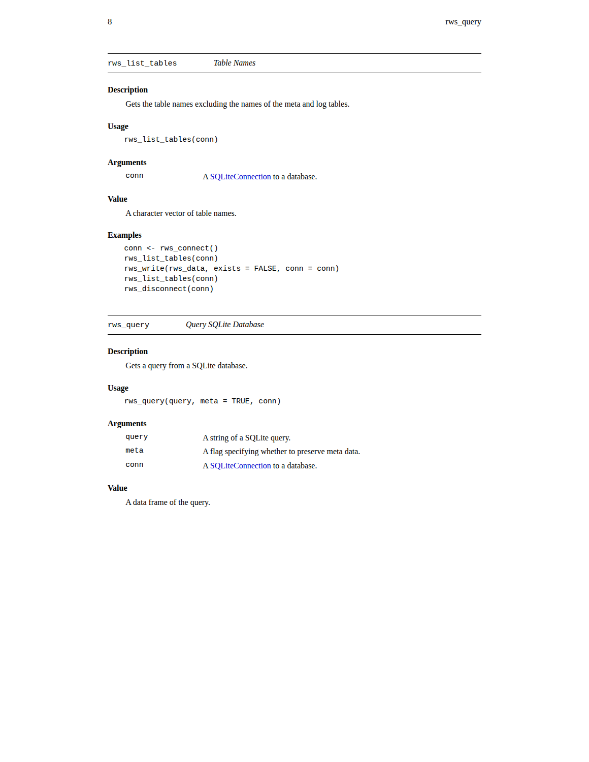8 rws_query
rws_list_tables Table Names
Description
Gets the table names excluding the names of the meta and log tables.
Usage
rws_list_tables(conn)
Arguments
conn
A SQLiteConnection to a database.
Value
A character vector of table names.
Examples
conn <- rws_connect()
rws_list_tables(conn)
rws_write(rws_data, exists = FALSE, conn = conn)
rws_list_tables(conn)
rws_disconnect(conn)
rws_query Query SQLite Database
Description
Gets a query from a SQLite database.
Usage
rws_query(query, meta = TRUE, conn)
Arguments
query
A string of a SQLite query.
meta
A flag specifying whether to preserve meta data.
conn
A SQLiteConnection to a database.
Value
A data frame of the query.